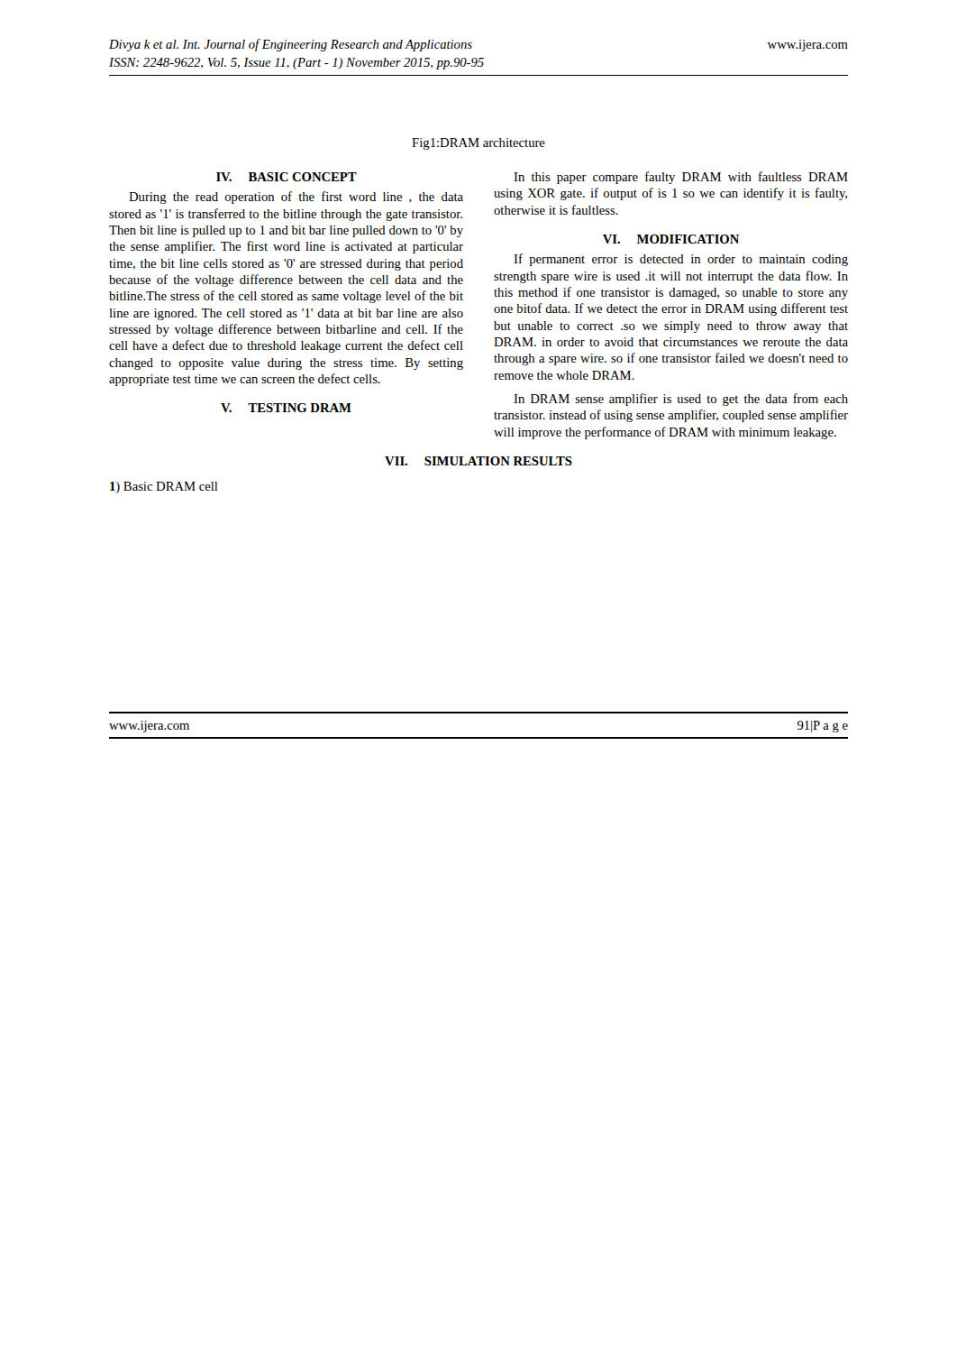Divya k et al. Int. Journal of Engineering Research and Applications www.ijera.com
ISSN: 2248-9622, Vol. 5, Issue 11, (Part - 1) November 2015, pp.90-95
Fig1:DRAM architecture
IV. BASIC CONCEPT
During the read operation of the first word line , the data stored as '1' is transferred to the bitline through the gate transistor. Then bit line is pulled up to 1 and bit bar line pulled down to '0' by the sense amplifier. The first word line is activated at particular time, the bit line cells stored as '0' are stressed during that period because of the voltage difference between the cell data and the bitline.The stress of the cell stored as same voltage level of the bit line are ignored. The cell stored as '1' data at bit bar line are also stressed by voltage difference between bitbarline and cell. If the cell have a defect due to threshold leakage current the defect cell changed to opposite value during the stress time. By setting appropriate test time we can screen the defect cells.
V. TESTING DRAM
In this paper compare faulty DRAM with faultless DRAM using XOR gate. if output of is 1 so we can identify it is faulty, otherwise it is faultless.
VI. MODIFICATION
If permanent error is detected in order to maintain coding strength spare wire is used .it will not interrupt the data flow. In this method if one transistor is damaged, so unable to store any one bitof data. If we detect the error in DRAM using different test but unable to correct .so we simply need to throw away that DRAM. in order to avoid that circumstances we reroute the data through a spare wire. so if one transistor failed we doesn't need to remove the whole DRAM.
In DRAM sense amplifier is used to get the data from each transistor. instead of using sense amplifier, coupled sense amplifier will improve the performance of DRAM with minimum leakage.
VII. SIMULATION RESULTS
1) Basic DRAM cell
www.ijera.com 91|P a g e